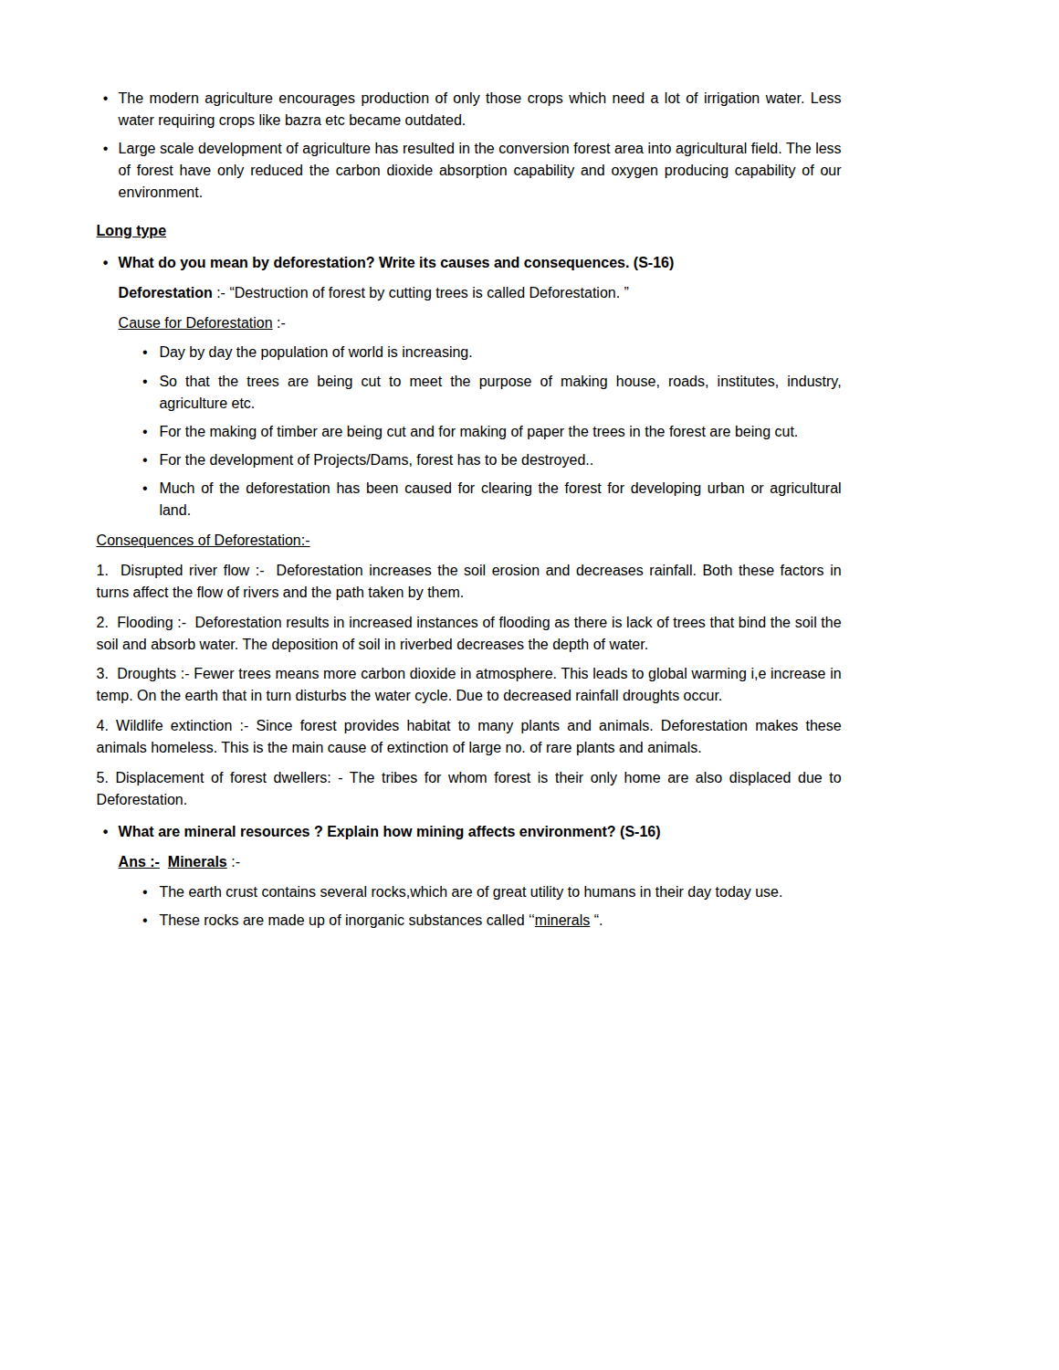The modern agriculture encourages production of only those crops which need a lot of irrigation water. Less water requiring crops like bazra etc became outdated.
Large scale development of agriculture has resulted in the conversion forest area into agricultural field. The less of forest have only reduced the carbon dioxide absorption capability and oxygen producing capability of our environment.
Long type
What do you mean by deforestation? Write its causes and consequences. (S-16)
Deforestation :- “Destruction of forest by cutting trees is called Deforestation. ”
Cause for Deforestation :-
Day by day the population of world is increasing.
So that the trees are being cut to meet the purpose of making house, roads, institutes, industry, agriculture etc.
For the making of timber are being cut and for making of paper the trees in the forest are being cut.
For the development of Projects/Dams, forest has to be destroyed..
Much of the deforestation has been caused for clearing the forest for developing urban or agricultural land.
Consequences of Deforestation:-
1. Disrupted river flow :- Deforestation increases the soil erosion and decreases rainfall. Both these factors in turns affect the flow of rivers and the path taken by them.
2. Flooding :- Deforestation results in increased instances of flooding as there is lack of trees that bind the soil the soil and absorb water. The deposition of soil in riverbed decreases the depth of water.
3. Droughts :- Fewer trees means more carbon dioxide in atmosphere. This leads to global warming i,e increase in temp. On the earth that in turn disturbs the water cycle. Due to decreased rainfall droughts occur.
4. Wildlife extinction :- Since forest provides habitat to many plants and animals. Deforestation makes these animals homeless. This is the main cause of extinction of large no. of rare plants and animals.
5. Displacement of forest dwellers: - The tribes for whom forest is their only home are also displaced due to Deforestation.
What are mineral resources ? Explain how mining affects environment? (S-16)
Ans :- Minerals :-
The earth crust contains several rocks,which are of great utility to humans in their day today use.
These rocks are made up of inorganic substances called ‘‘minerals “.